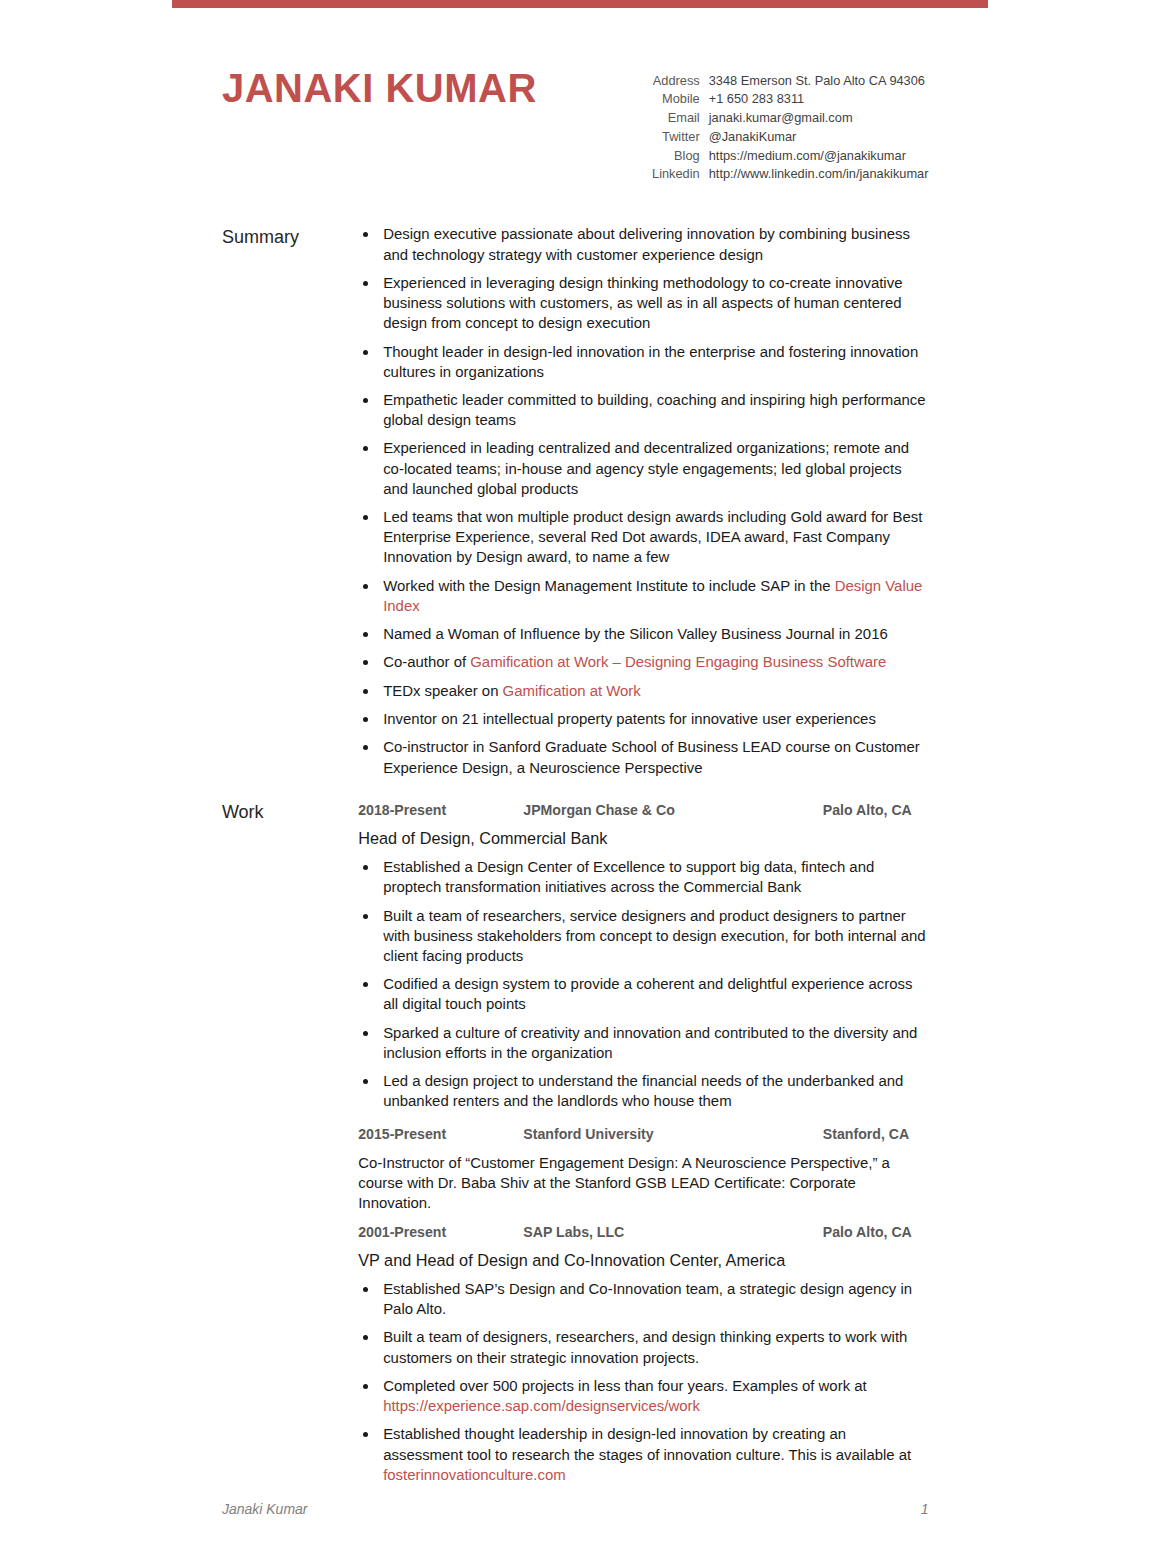JANAKI KUMAR
| Address | 3348 Emerson St. Palo Alto CA 94306 |
| Mobile | +1 650 283 8311 |
| Email | janaki.kumar@gmail.com |
| Twitter | @JanakiKumar |
| Blog | https://medium.com/@janakikumar |
| Linkedin | http://www.linkedin.com/in/janakikumar |
Summary
Design executive passionate about delivering innovation by combining business and technology strategy with customer experience design
Experienced in leveraging design thinking methodology to co-create innovative business solutions with customers, as well as in all aspects of human centered design from concept to design execution
Thought leader in design-led innovation in the enterprise and fostering innovation cultures in organizations
Empathetic leader committed to building, coaching and inspiring high performance global design teams
Experienced in leading centralized and decentralized organizations; remote and co-located teams; in-house and agency style engagements; led global projects and launched global products
Led teams that won multiple product design awards including Gold award for Best Enterprise Experience, several Red Dot awards, IDEA award, Fast Company Innovation by Design award, to name a few
Worked with the Design Management Institute to include SAP in the Design Value Index
Named a Woman of Influence by the Silicon Valley Business Journal in 2016
Co-author of Gamification at Work – Designing Engaging Business Software
TEDx speaker on Gamification at Work
Inventor on 21 intellectual property patents for innovative user experiences
Co-instructor in Sanford Graduate School of Business LEAD course on Customer Experience Design, a Neuroscience Perspective
Work
2018-Present
JPMorgan Chase & Co
Palo Alto, CA
Head of Design, Commercial Bank
Established a Design Center of Excellence to support big data, fintech and proptech transformation initiatives across the Commercial Bank
Built a team of researchers, service designers and product designers to partner with business stakeholders from concept to design execution, for both internal and client facing products
Codified a design system to provide a coherent and delightful experience across all digital touch points
Sparked a culture of creativity and innovation and contributed to the diversity and inclusion efforts in the organization
Led a design project to understand the financial needs of the underbanked and unbanked renters and the landlords who house them
2015-Present
Stanford University
Stanford, CA
Co-Instructor of “Customer Engagement Design: A Neuroscience Perspective,” a course with Dr. Baba Shiv at the Stanford GSB LEAD Certificate: Corporate Innovation.
2001-Present
SAP Labs, LLC
Palo Alto, CA
VP and Head of Design and Co-Innovation Center, America
Established SAP’s Design and Co-Innovation team, a strategic design agency in Palo Alto.
Built a team of designers, researchers, and design thinking experts to work with customers on their strategic innovation projects.
Completed over 500 projects in less than four years. Examples of work at
https://experience.sap.com/designservices/work
Established thought leadership in design-led innovation by creating an assessment tool to research the stages of innovation culture. This is available at fosterinnovationculture.com
Janaki Kumar
1